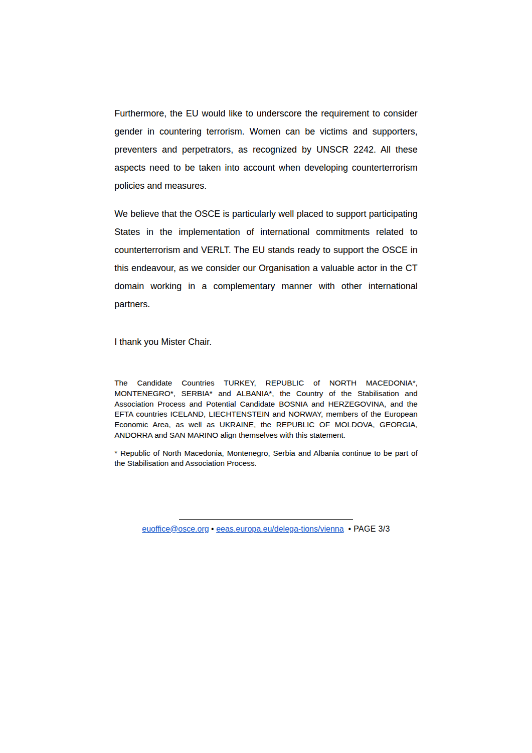Furthermore, the EU would like to underscore the requirement to consider gender in countering terrorism. Women can be victims and supporters, preventers and perpetrators, as recognized by UNSCR 2242. All these aspects need to be taken into account when developing counterterrorism policies and measures.
We believe that the OSCE is particularly well placed to support participating States in the implementation of international commitments related to counterterrorism and VERLT. The EU stands ready to support the OSCE in this endeavour, as we consider our Organisation a valuable actor in the CT domain working in a complementary manner with other international partners.
I thank you Mister Chair.
The Candidate Countries TURKEY, REPUBLIC of NORTH MACEDONIA*, MONTENEGRO*, SERBIA* and ALBANIA*, the Country of the Stabilisation and Association Process and Potential Candidate BOSNIA and HERZEGOVINA, and the EFTA countries ICELAND, LIECHTENSTEIN and NORWAY, members of the European Economic Area, as well as UKRAINE, the REPUBLIC OF MOLDOVA, GEORGIA, ANDORRA and SAN MARINO align themselves with this statement.
* Republic of North Macedonia, Montenegro, Serbia and Albania continue to be part of the Stabilisation and Association Process.
euoffice@osce.org • eeas.europa.eu/delega-tions/vienna • PAGE 3/3